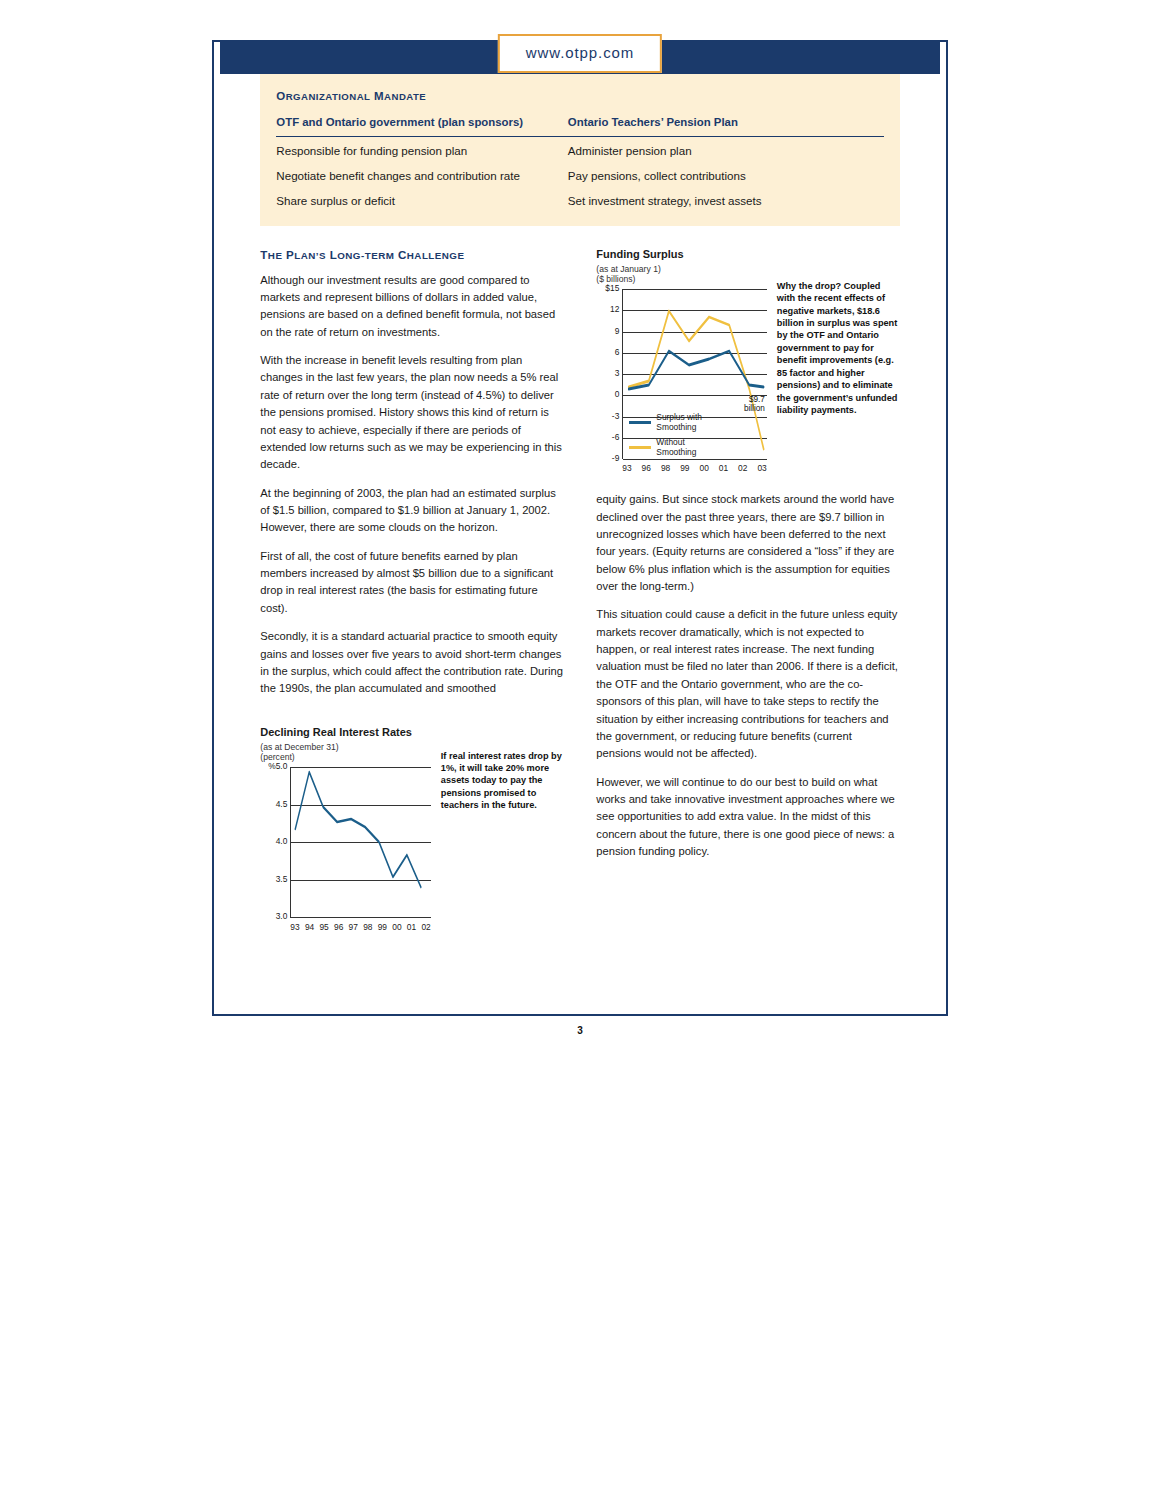www.otpp.com
ORGANIZATIONAL MANDATE
| OTF and Ontario government (plan sponsors) | Ontario Teachers’ Pension Plan |
| --- | --- |
| Responsible for funding pension plan | Administer pension plan |
| Negotiate benefit changes and contribution rate | Pay pensions, collect contributions |
| Share surplus or deficit | Set investment strategy, invest assets |
THE PLAN’S LONG-TERM CHALLENGE
Although our investment results are good compared to markets and represent billions of dollars in added value, pensions are based on a defined benefit formula, not based on the rate of return on investments.
With the increase in benefit levels resulting from plan changes in the last few years, the plan now needs a 5% real rate of return over the long term (instead of 4.5%) to deliver the pensions promised. History shows this kind of return is not easy to achieve, especially if there are periods of extended low returns such as we may be experiencing in this decade.
At the beginning of 2003, the plan had an estimated surplus of $1.5 billion, compared to $1.9 billion at January 1, 2002. However, there are some clouds on the horizon.
First of all, the cost of future benefits earned by plan members increased by almost $5 billion due to a significant drop in real interest rates (the basis for estimating future cost).
Secondly, it is a standard actuarial practice to smooth equity gains and losses over five years to avoid short-term changes in the surplus, which could affect the contribution rate. During the 1990s, the plan accumulated and smoothed
Declining Real Interest Rates
(as at December 31)
(percent)
%5.0 4.5 4.0 3.5 3.0
93949596979899000102
If real interest rates drop by 1%, it will take 20% more assets today to pay the pensions promised to teachers in the future.
Funding Surplus
(as at January 1)
($ billions)
$15 12 9 6 3 0 -3 -6 -9
$9.7
billion
Surplus with
Smoothing
Without
Smoothing
9396989900010203
Why the drop? Coupled with the recent effects of negative markets, $18.6 billion in surplus was spent by the OTF and Ontario government to pay for benefit improvements (e.g. 85 factor and higher pensions) and to eliminate the government’s unfunded liability payments.
equity gains. But since stock markets around the world have declined over the past three years, there are $9.7 billion in unrecognized losses which have been deferred to the next four years. (Equity returns are considered a “loss” if they are below 6% plus inflation which is the assumption for equities over the long-term.)
This situation could cause a deficit in the future unless equity markets recover dramatically, which is not expected to happen, or real interest rates increase. The next funding valuation must be filed no later than 2006. If there is a deficit, the OTF and the Ontario government, who are the co-sponsors of this plan, will have to take steps to rectify the situation by either increasing contributions for teachers and the government, or reducing future benefits (current pensions would not be affected).
However, we will continue to do our best to build on what works and take innovative investment approaches where we see opportunities to add extra value. In the midst of this concern about the future, there is one good piece of news: a pension funding policy.
3